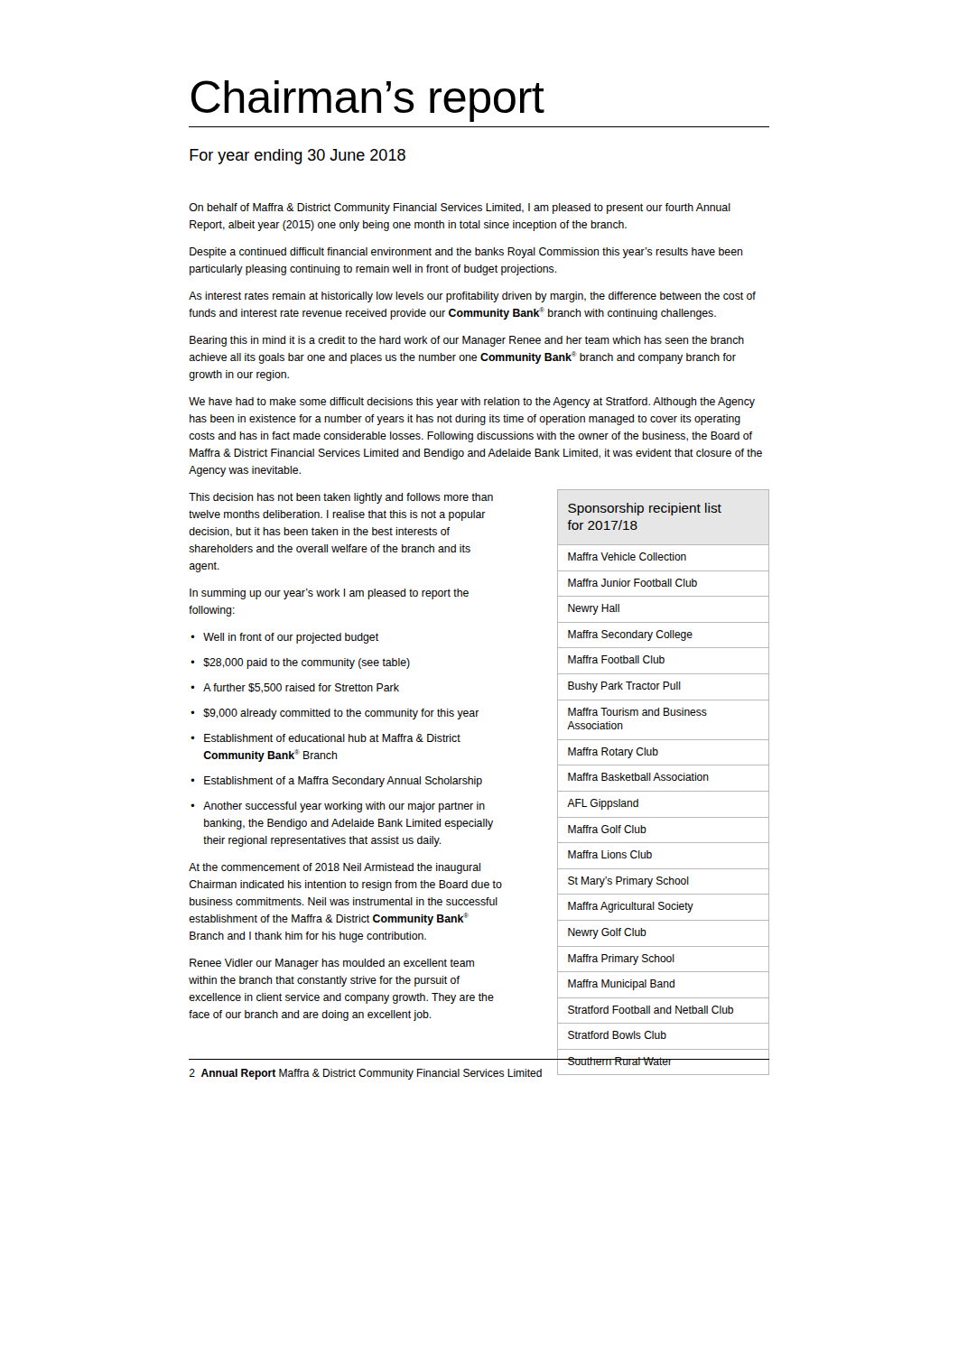Chairman’s report
For year ending 30 June 2018
On behalf of Maffra & District Community Financial Services Limited, I am pleased to present our fourth Annual Report, albeit year (2015) one only being one month in total since inception of the branch.
Despite a continued difficult financial environment and the banks Royal Commission this year’s results have been particularly pleasing continuing to remain well in front of budget projections.
As interest rates remain at historically low levels our profitability driven by margin, the difference between the cost of funds and interest rate revenue received provide our Community Bank® branch with continuing challenges.
Bearing this in mind it is a credit to the hard work of our Manager Renee and her team which has seen the branch achieve all its goals bar one and places us the number one Community Bank® branch and company branch for growth in our region.
We have had to make some difficult decisions this year with relation to the Agency at Stratford. Although the Agency has been in existence for a number of years it has not during its time of operation managed to cover its operating costs and has in fact made considerable losses. Following discussions with the owner of the business, the Board of Maffra & District Financial Services Limited and Bendigo and Adelaide Bank Limited, it was evident that closure of the Agency was inevitable.
This decision has not been taken lightly and follows more than twelve months deliberation. I realise that this is not a popular decision, but it has been taken in the best interests of shareholders and the overall welfare of the branch and its agent.
In summing up our year’s work I am pleased to report the following:
Well in front of our projected budget
$28,000 paid to the community (see table)
A further $5,500 raised for Stretton Park
$9,000 already committed to the community for this year
Establishment of educational hub at Maffra & District Community Bank® Branch
Establishment of a Maffra Secondary Annual Scholarship
Another successful year working with our major partner in banking, the Bendigo and Adelaide Bank Limited especially their regional representatives that assist us daily.
At the commencement of 2018 Neil Armistead the inaugural Chairman indicated his intention to resign from the Board due to business commitments. Neil was instrumental in the successful establishment of the Maffra & District Community Bank® Branch and I thank him for his huge contribution.
Renee Vidler our Manager has moulded an excellent team within the branch that constantly strive for the pursuit of excellence in client service and company growth. They are the face of our branch and are doing an excellent job.
| Sponsorship recipient list for 2017/18 |
| --- |
| Maffra Vehicle Collection |
| Maffra Junior Football Club |
| Newry Hall |
| Maffra Secondary College |
| Maffra Football Club |
| Bushy Park Tractor Pull |
| Maffra Tourism and Business Association |
| Maffra Rotary Club |
| Maffra Basketball Association |
| AFL Gippsland |
| Maffra Golf Club |
| Maffra Lions Club |
| St Mary’s Primary School |
| Maffra Agricultural Society |
| Newry Golf Club |
| Maffra Primary School |
| Maffra Municipal Band |
| Stratford Football and Netball Club |
| Stratford Bowls Club |
| Southern Rural Water |
2 Annual Report Maffra & District Community Financial Services Limited